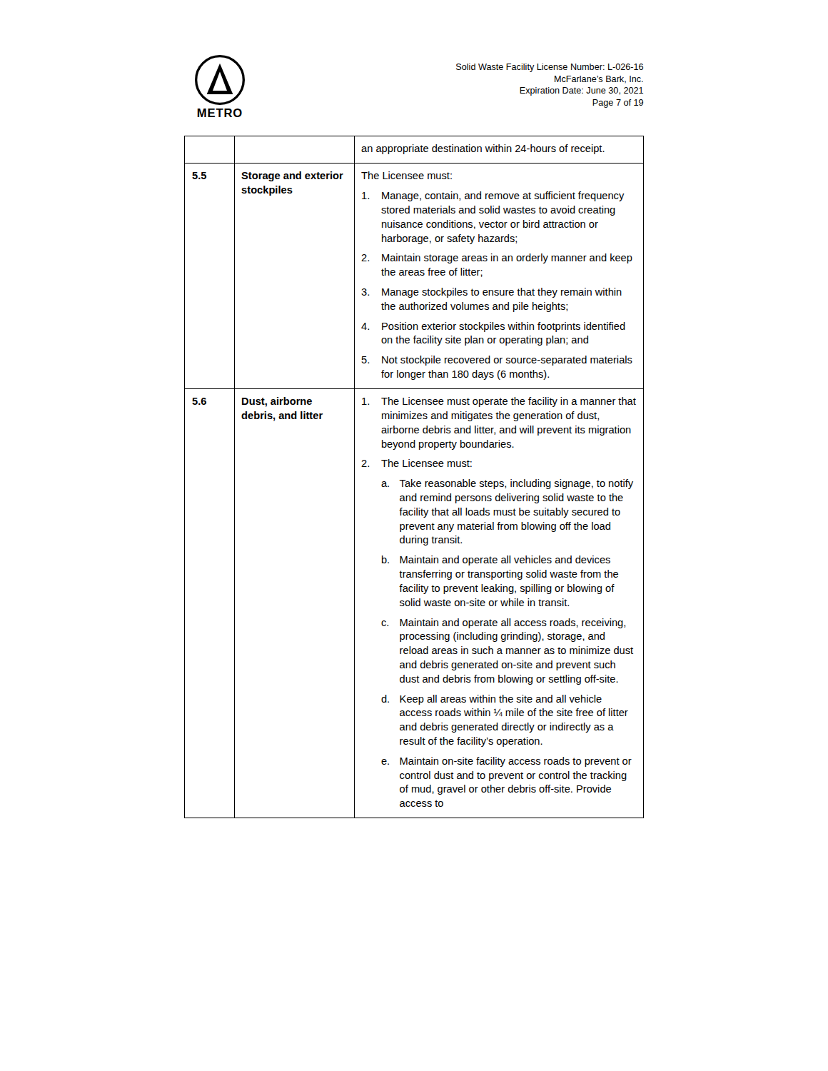METRO
Solid Waste Facility License Number: L-026-16
McFarlane’s Bark, Inc.
Expiration Date: June 30, 2021
Page 7 of 19
| | | an appropriate destination within 24-hours of receipt. |
| 5.5 | Storage and exterior stockpiles | The Licensee must: 1. Manage, contain, and remove at sufficient frequency stored materials and solid wastes to avoid creating nuisance conditions, vector or bird attraction or harborage, or safety hazards; 2. Maintain storage areas in an orderly manner and keep the areas free of litter; 3. Manage stockpiles to ensure that they remain within the authorized volumes and pile heights; 4. Position exterior stockpiles within footprints identified on the facility site plan or operating plan; and 5. Not stockpile recovered or source-separated materials for longer than 180 days (6 months). |
| 5.6 | Dust, airborne debris, and litter | 1. The Licensee must operate the facility in a manner that minimizes and mitigates the generation of dust, airborne debris and litter, and will prevent its migration beyond property boundaries. 2. The Licensee must: a. Take reasonable steps, including signage, to notify and remind persons delivering solid waste to the facility that all loads must be suitably secured to prevent any material from blowing off the load during transit. b. Maintain and operate all vehicles and devices transferring or transporting solid waste from the facility to prevent leaking, spilling or blowing of solid waste on-site or while in transit. c. Maintain and operate all access roads, receiving, processing (including grinding), storage, and reload areas in such a manner as to minimize dust and debris generated on-site and prevent such dust and debris from blowing or settling off-site. d. Keep all areas within the site and all vehicle access roads within ¼ mile of the site free of litter and debris generated directly or indirectly as a result of the facility’s operation. e. Maintain on-site facility access roads to prevent or control dust and to prevent or control the tracking of mud, gravel or other debris off-site. Provide access to |